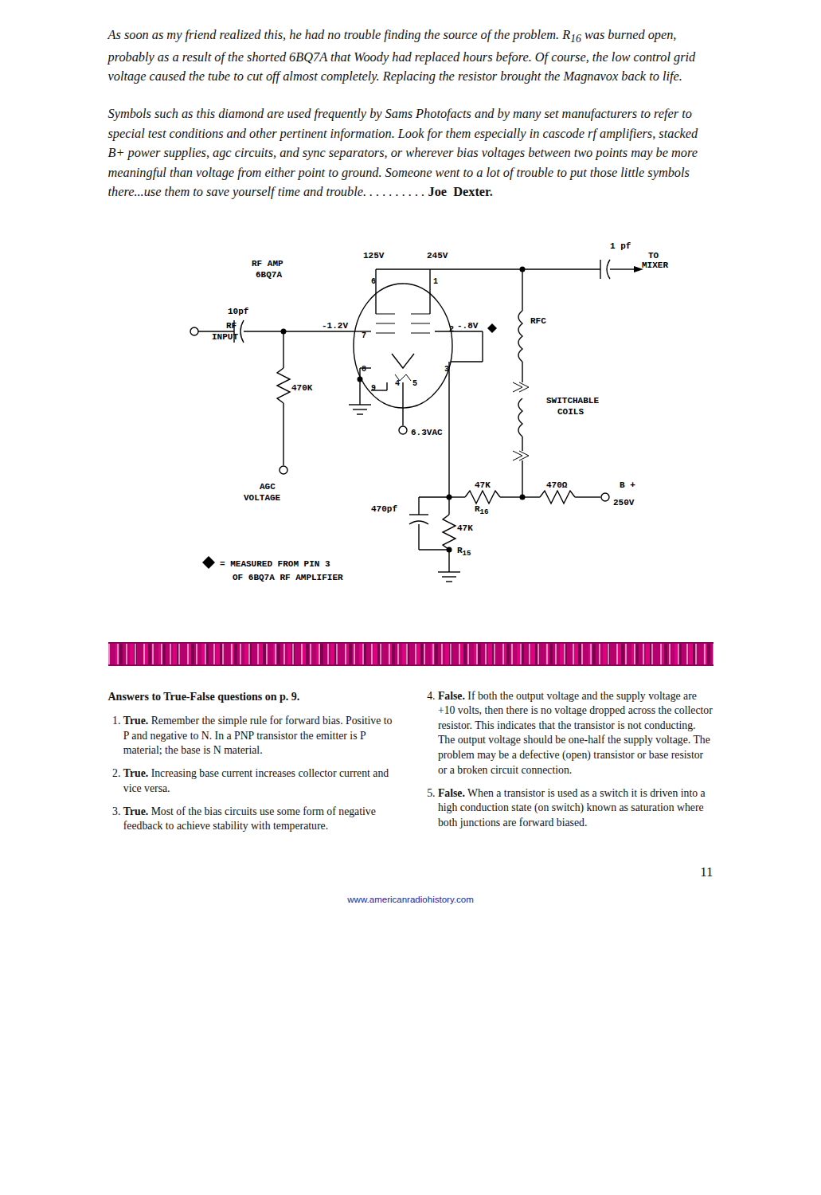As soon as my friend realized this, he had no trouble finding the source of the problem. R16 was burned open, probably as a result of the shorted 6BQ7A that Woody had replaced hours before. Of course, the low control grid voltage caused the tube to cut off almost completely. Replacing the resistor brought the Magnavox back to life.
Symbols such as this diamond are used frequently by Sams Photofacts and by many set manufacturers to refer to special test conditions and other pertinent information. Look for them especially in cascode rf amplifiers, stacked B+ power supplies, agc circuits, and sync separators, or wherever bias voltages between two points may be more meaningful than voltage from either point to ground. Someone went to a lot of trouble to put those little symbols there...use them to save yourself time and trouble. ......... Joe Dexter.
125V 245V 1 pf TO MIXER RF AMP 6BQ7A 10pf RF INPUT 6 1 2 7 8 9 4 5 3 -1.2V -.8V 470K AGC VOLTAGE RFC SWITCHABLE COILS 6.3VAC 47K R16 470Ω B + 250V 47K R15 470pf = MEASURED FROM PIN 3 OF 6BQ7A RF AMPLIFIER
Answers to True-False questions on p. 9.
True. Remember the simple rule for forward bias. Positive to P and negative to N. In a PNP transistor the emitter is P material; the base is N material.
True. Increasing base current increases collector current and vice versa.
True. Most of the bias circuits use some form of negative feedback to achieve stability with temperature.
False. If both the output voltage and the supply voltage are +10 volts, then there is no voltage dropped across the collector resistor. This indicates that the transistor is not conducting. The output voltage should be one-half the supply voltage. The problem may be a defective (open) transistor or base resistor or a broken circuit connection.
False. When a transistor is used as a switch it is driven into a high conduction state (on switch) known as saturation where both junctions are forward biased.
11
www.americanradiohistory.com